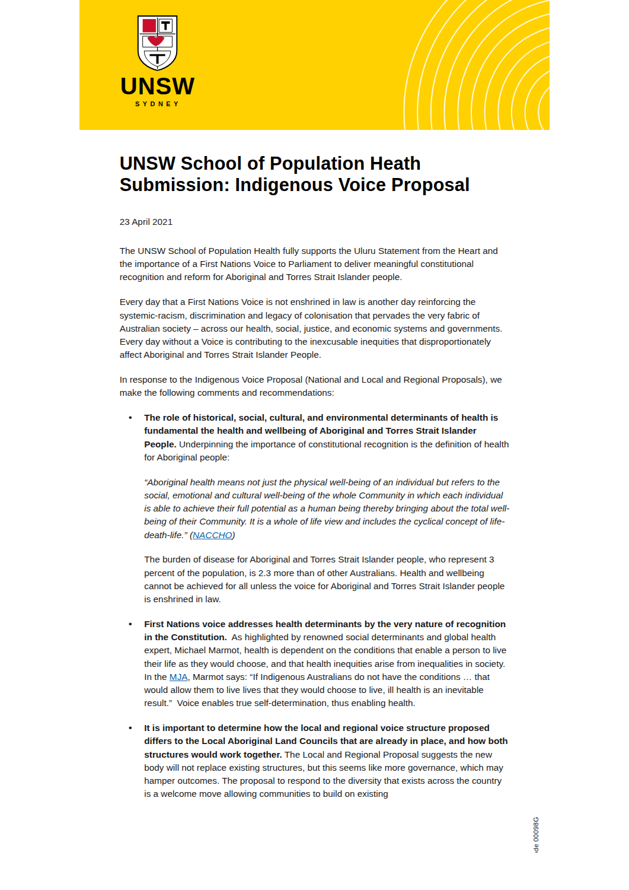UNSW
SYDNEY
UNSW School of Population Heath
Submission: Indigenous Voice Proposal
23 April 2021
The UNSW School of Population Health fully supports the Uluru Statement from the Heart and the importance of a First Nations Voice to Parliament to deliver meaningful constitutional recognition and reform for Aboriginal and Torres Strait Islander people.
Every day that a First Nations Voice is not enshrined in law is another day reinforcing the systemic-racism, discrimination and legacy of colonisation that pervades the very fabric of Australian society – across our health, social, justice, and economic systems and governments. Every day without a Voice is contributing to the inexcusable inequities that disproportionately affect Aboriginal and Torres Strait Islander People.
In response to the Indigenous Voice Proposal (National and Local and Regional Proposals), we make the following comments and recommendations:
The role of historical, social, cultural, and environmental determinants of health is fundamental the health and wellbeing of Aboriginal and Torres Strait Islander People. Underpinning the importance of constitutional recognition is the definition of health for Aboriginal people:
“Aboriginal health means not just the physical well-being of an individual but refers to the social, emotional and cultural well-being of the whole Community in which each individual is able to achieve their full potential as a human being thereby bringing about the total well-being of their Community. It is a whole of life view and includes the cyclical concept of life-death-life.” (NACCHO)
The burden of disease for Aboriginal and Torres Strait Islander people, who represent 3 percent of the population, is 2.3 more than of other Australians. Health and wellbeing cannot be achieved for all unless the voice for Aboriginal and Torres Strait Islander people is enshrined in law.
First Nations voice addresses health determinants by the very nature of recognition in the Constitution. As highlighted by renowned social determinants and global health expert, Michael Marmot, health is dependent on the conditions that enable a person to live their life as they would choose, and that health inequities arise from inequalities in society. In the MJA, Marmot says: “If Indigenous Australians do not have the conditions … that would allow them to live lives that they would choose to live, ill health is an inevitable result.” Voice enables true self-determination, thus enabling health.
It is important to determine how the local and regional voice structure proposed differs to the Local Aboriginal Land Councils that are already in place, and how both structures would work together. The Local and Regional Proposal suggests the new body will not replace existing structures, but this seems like more governance, which may hamper outcomes. The proposal to respond to the diversity that exists across the country is a welcome move allowing communities to build on existing
CRICOS Provider Code 00098G